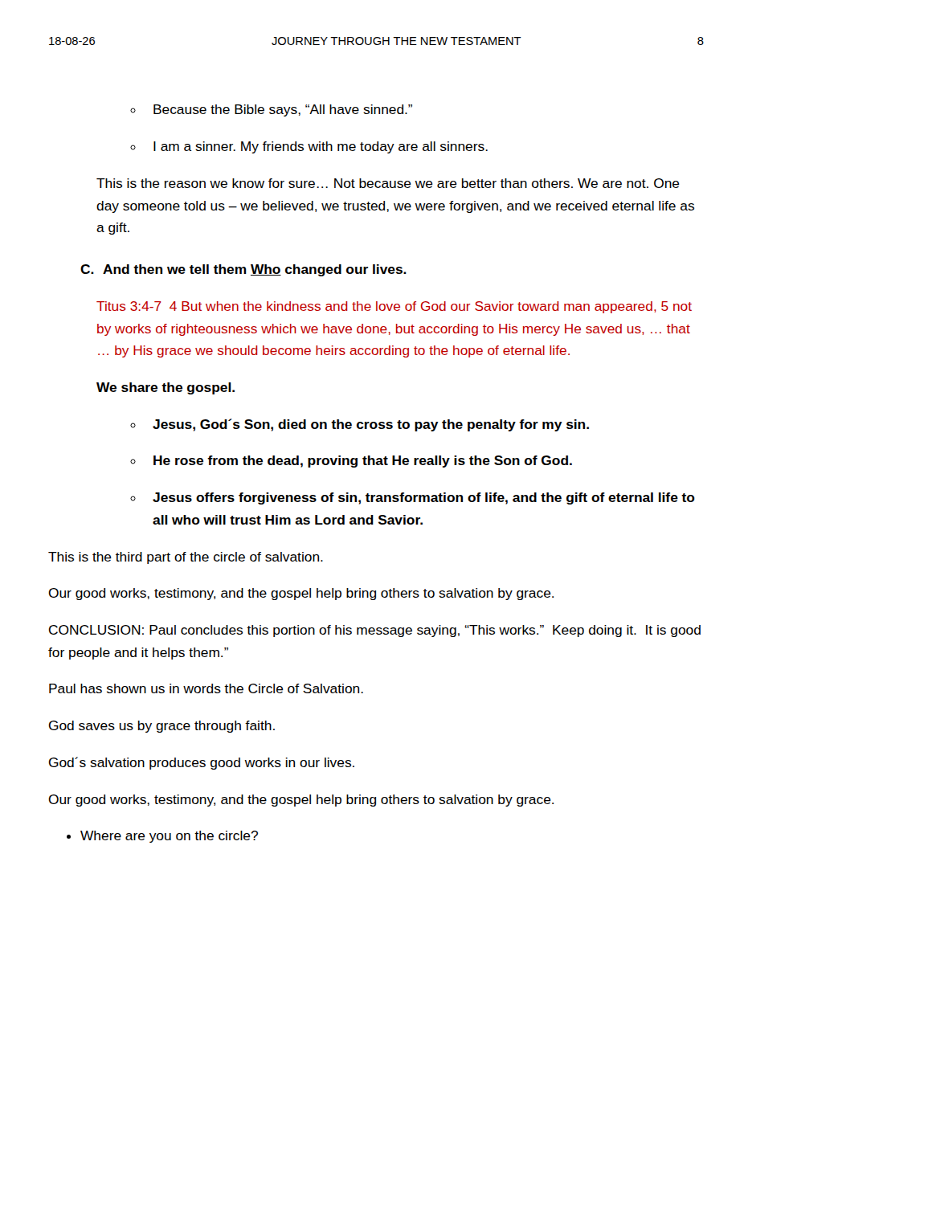18-08-26 JOURNEY THROUGH THE NEW TESTAMENT 8
Because the Bible says, “All have sinned.”
I am a sinner. My friends with me today are all sinners.
This is the reason we know for sure… Not because we are better than others. We are not. One day someone told us – we believed, we trusted, we were forgiven, and we received eternal life as a gift.
C. And then we tell them Who changed our lives.
Titus 3:4-7 4 But when the kindness and the love of God our Savior toward man appeared, 5 not by works of righteousness which we have done, but according to His mercy He saved us, … that … by His grace we should become heirs according to the hope of eternal life.
We share the gospel.
Jesus, God´s Son, died on the cross to pay the penalty for my sin.
He rose from the dead, proving that He really is the Son of God.
Jesus offers forgiveness of sin, transformation of life, and the gift of eternal life to all who will trust Him as Lord and Savior.
This is the third part of the circle of salvation.
Our good works, testimony, and the gospel help bring others to salvation by grace.
CONCLUSION: Paul concludes this portion of his message saying, “This works.” Keep doing it. It is good for people and it helps them.”
Paul has shown us in words the Circle of Salvation.
God saves us by grace through faith.
God´s salvation produces good works in our lives.
Our good works, testimony, and the gospel help bring others to salvation by grace.
Where are you on the circle?